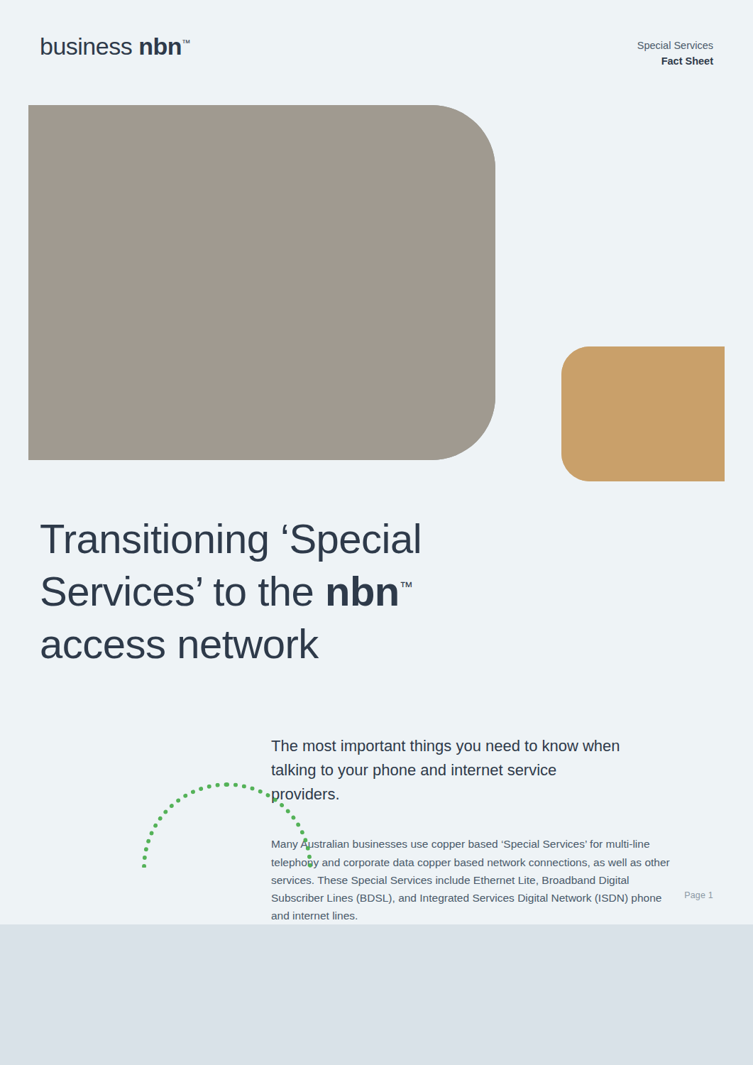business nbn™
Special Services Fact Sheet
Transitioning ‘Special Services’ to the nbn™ access network
The most important things you need to know when talking to your phone and internet service providers.
Many Australian businesses use copper based ‘Special Services’ for multi-line telephony and corporate data copper based network connections, as well as other services. These Special Services include Ethernet Lite, Broadband Digital Subscriber Lines (BDSL), and Integrated Services Digital Network (ISDN) phone and internet lines.
Page 1